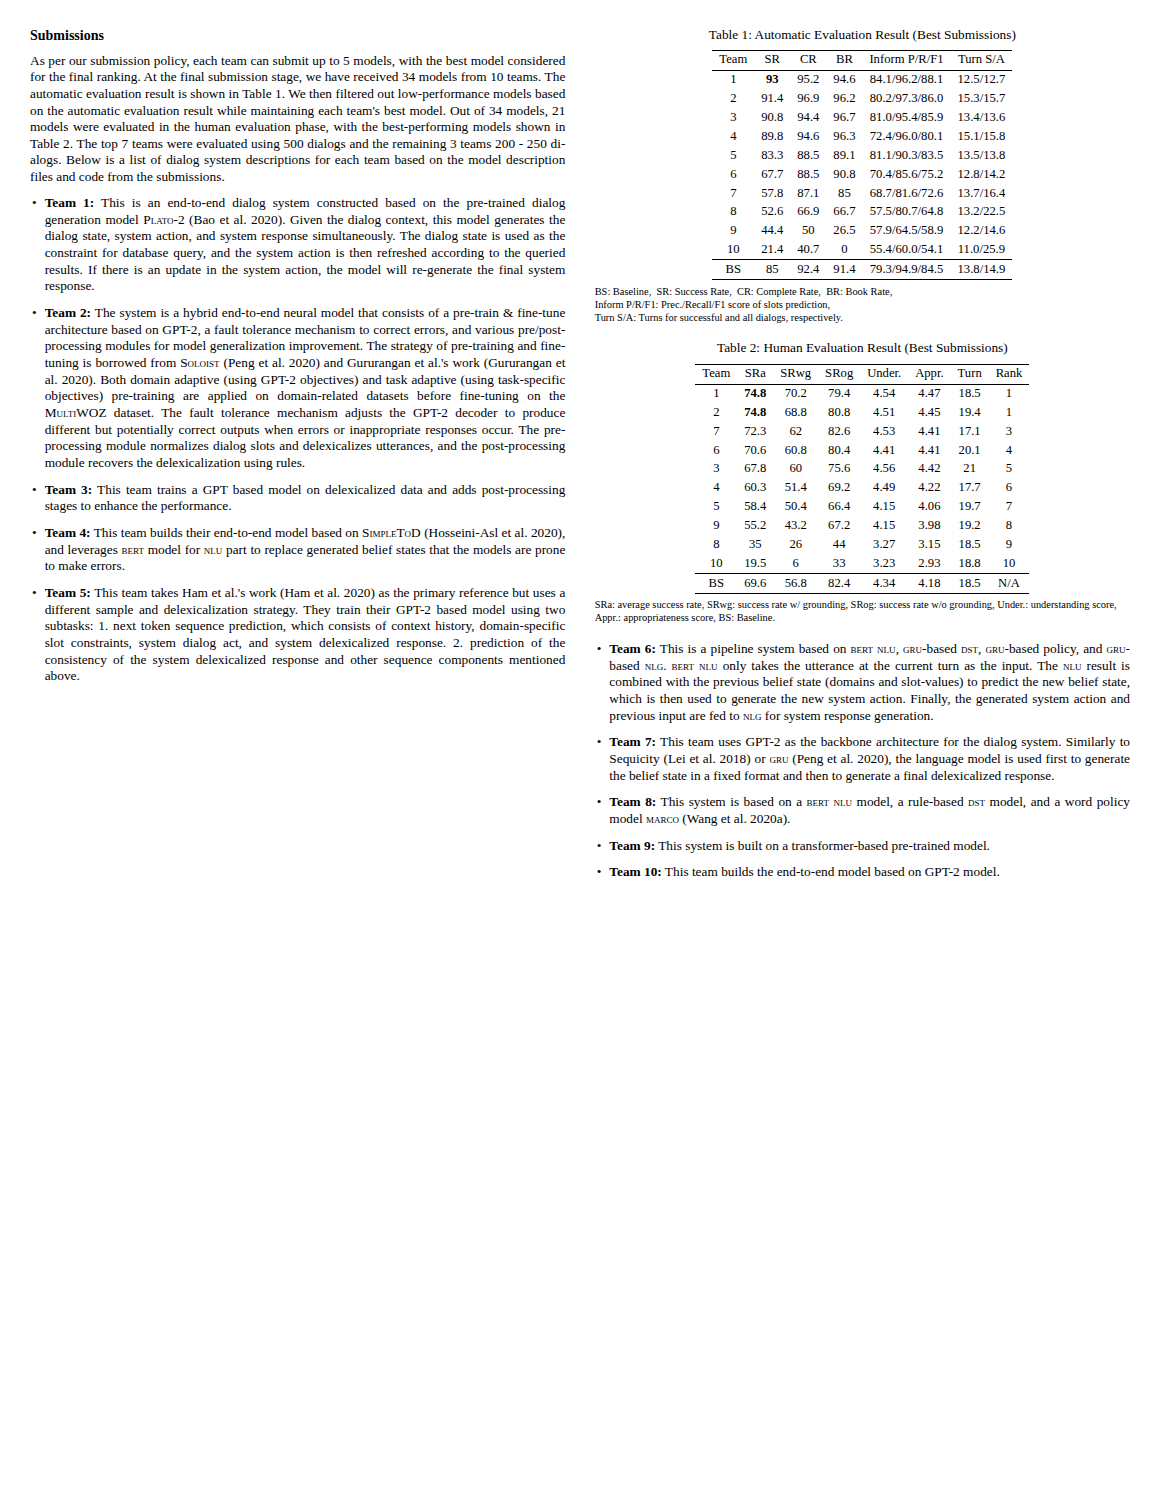Submissions
As per our submission policy, each team can submit up to 5 models, with the best model considered for the final ranking. At the final submission stage, we have received 34 models from 10 teams. The automatic evaluation result is shown in Table 1. We then filtered out low-performance models based on the automatic evaluation result while maintaining each team's best model. Out of 34 models, 21 models were evaluated in the human evaluation phase, with the best-performing models shown in Table 2. The top 7 teams were evaluated using 500 dialogs and the remaining 3 teams 200 - 250 dialogs. Below is a list of dialog system descriptions for each team based on the model description files and code from the submissions.
Team 1: This is an end-to-end dialog system constructed based on the pre-trained dialog generation model Plato-2 (Bao et al. 2020). Given the dialog context, this model generates the dialog state, system action, and system response simultaneously. The dialog state is used as the constraint for database query, and the system action is then refreshed according to the queried results. If there is an update in the system action, the model will re-generate the final system response.
Team 2: The system is a hybrid end-to-end neural model that consists of a pre-train & fine-tune architecture based on GPT-2, a fault tolerance mechanism to correct errors, and various pre/post-processing modules for model generalization improvement. The strategy of pre-training and fine-tuning is borrowed from Soloist (Peng et al. 2020) and Gururangan et al.'s work (Gururangan et al. 2020). Both domain adaptive (using GPT-2 objectives) and task adaptive (using task-specific objectives) pre-training are applied on domain-related datasets before fine-tuning on the MultiWOZ dataset. The fault tolerance mechanism adjusts the GPT-2 decoder to produce different but potentially correct outputs when errors or inappropriate responses occur. The pre-processing module normalizes dialog slots and delexicalizes utterances, and the post-processing module recovers the delexicalization using rules.
Team 3: This team trains a GPT based model on delexicalized data and adds post-processing stages to enhance the performance.
Team 4: This team builds their end-to-end model based on SimpleToD (Hosseini-Asl et al. 2020), and leverages bert model for nlu part to replace generated belief states that the models are prone to make errors.
Team 5: This team takes Ham et al.'s work (Ham et al. 2020) as the primary reference but uses a different sample and delexicalization strategy. They train their GPT-2 based model using two subtasks: 1. next token sequence prediction, which consists of context history, domain-specific slot constraints, system dialog act, and system delexicalized response. 2. prediction of the consistency of the system delexicalized response and other sequence components mentioned above.
Table 1: Automatic Evaluation Result (Best Submissions)
| Team | SR | CR | BR | Inform P/R/F1 | Turn S/A |
| --- | --- | --- | --- | --- | --- |
| 1 | 93 | 95.2 | 94.6 | 84.1/96.2/88.1 | 12.5/12.7 |
| 2 | 91.4 | 96.9 | 96.2 | 80.2/97.3/86.0 | 15.3/15.7 |
| 3 | 90.8 | 94.4 | 96.7 | 81.0/95.4/85.9 | 13.4/13.6 |
| 4 | 89.8 | 94.6 | 96.3 | 72.4/96.0/80.1 | 15.1/15.8 |
| 5 | 83.3 | 88.5 | 89.1 | 81.1/90.3/83.5 | 13.5/13.8 |
| 6 | 67.7 | 88.5 | 90.8 | 70.4/85.6/75.2 | 12.8/14.2 |
| 7 | 57.8 | 87.1 | 85 | 68.7/81.6/72.6 | 13.7/16.4 |
| 8 | 52.6 | 66.9 | 66.7 | 57.5/80.7/64.8 | 13.2/22.5 |
| 9 | 44.4 | 50 | 26.5 | 57.9/64.5/58.9 | 12.2/14.6 |
| 10 | 21.4 | 40.7 | 0 | 55.4/60.0/54.1 | 11.0/25.9 |
| BS | 85 | 92.4 | 91.4 | 79.3/94.9/84.5 | 13.8/14.9 |
BS: Baseline, SR: Success Rate, CR: Complete Rate, BR: Book Rate,
Inform P/R/F1: Prec./Recall/F1 score of slots prediction,
Turn S/A: Turns for successful and all dialogs, respectively.
Table 2: Human Evaluation Result (Best Submissions)
| Team | SRa | SRwg | SRog | Under. | Appr. | Turn | Rank |
| --- | --- | --- | --- | --- | --- | --- | --- |
| 1 | 74.8 | 70.2 | 79.4 | 4.54 | 4.47 | 18.5 | 1 |
| 2 | 74.8 | 68.8 | 80.8 | 4.51 | 4.45 | 19.4 | 1 |
| 7 | 72.3 | 62 | 82.6 | 4.53 | 4.41 | 17.1 | 3 |
| 6 | 70.6 | 60.8 | 80.4 | 4.41 | 4.41 | 20.1 | 4 |
| 3 | 67.8 | 60 | 75.6 | 4.56 | 4.42 | 21 | 5 |
| 4 | 60.3 | 51.4 | 69.2 | 4.49 | 4.22 | 17.7 | 6 |
| 5 | 58.4 | 50.4 | 66.4 | 4.15 | 4.06 | 19.7 | 7 |
| 9 | 55.2 | 43.2 | 67.2 | 4.15 | 3.98 | 19.2 | 8 |
| 8 | 35 | 26 | 44 | 3.27 | 3.15 | 18.5 | 9 |
| 10 | 19.5 | 6 | 33 | 3.23 | 2.93 | 18.8 | 10 |
| BS | 69.6 | 56.8 | 82.4 | 4.34 | 4.18 | 18.5 | N/A |
SRa: average success rate, SRwg: success rate w/ grounding, SRog: success rate w/o grounding, Under.: understanding score, Appr.: appropriateness score, BS: Baseline.
Team 6: This is a pipeline system based on bert nlu, gru-based dst, gru-based policy, and gru-based nlg. bert nlu only takes the utterance at the current turn as the input. The nlu result is combined with the previous belief state (domains and slot-values) to predict the new belief state, which is then used to generate the new system action. Finally, the generated system action and previous input are fed to nlg for system response generation.
Team 7: This team uses GPT-2 as the backbone architecture for the dialog system. Similarly to Sequicity (Lei et al. 2018) or gru (Peng et al. 2020), the language model is used first to generate the belief state in a fixed format and then to generate a final delexicalized response.
Team 8: This system is based on a bert nlu model, a rule-based dst model, and a word policy model marco (Wang et al. 2020a).
Team 9: This system is built on a transformer-based pre-trained model.
Team 10: This team builds the end-to-end model based on GPT-2 model.